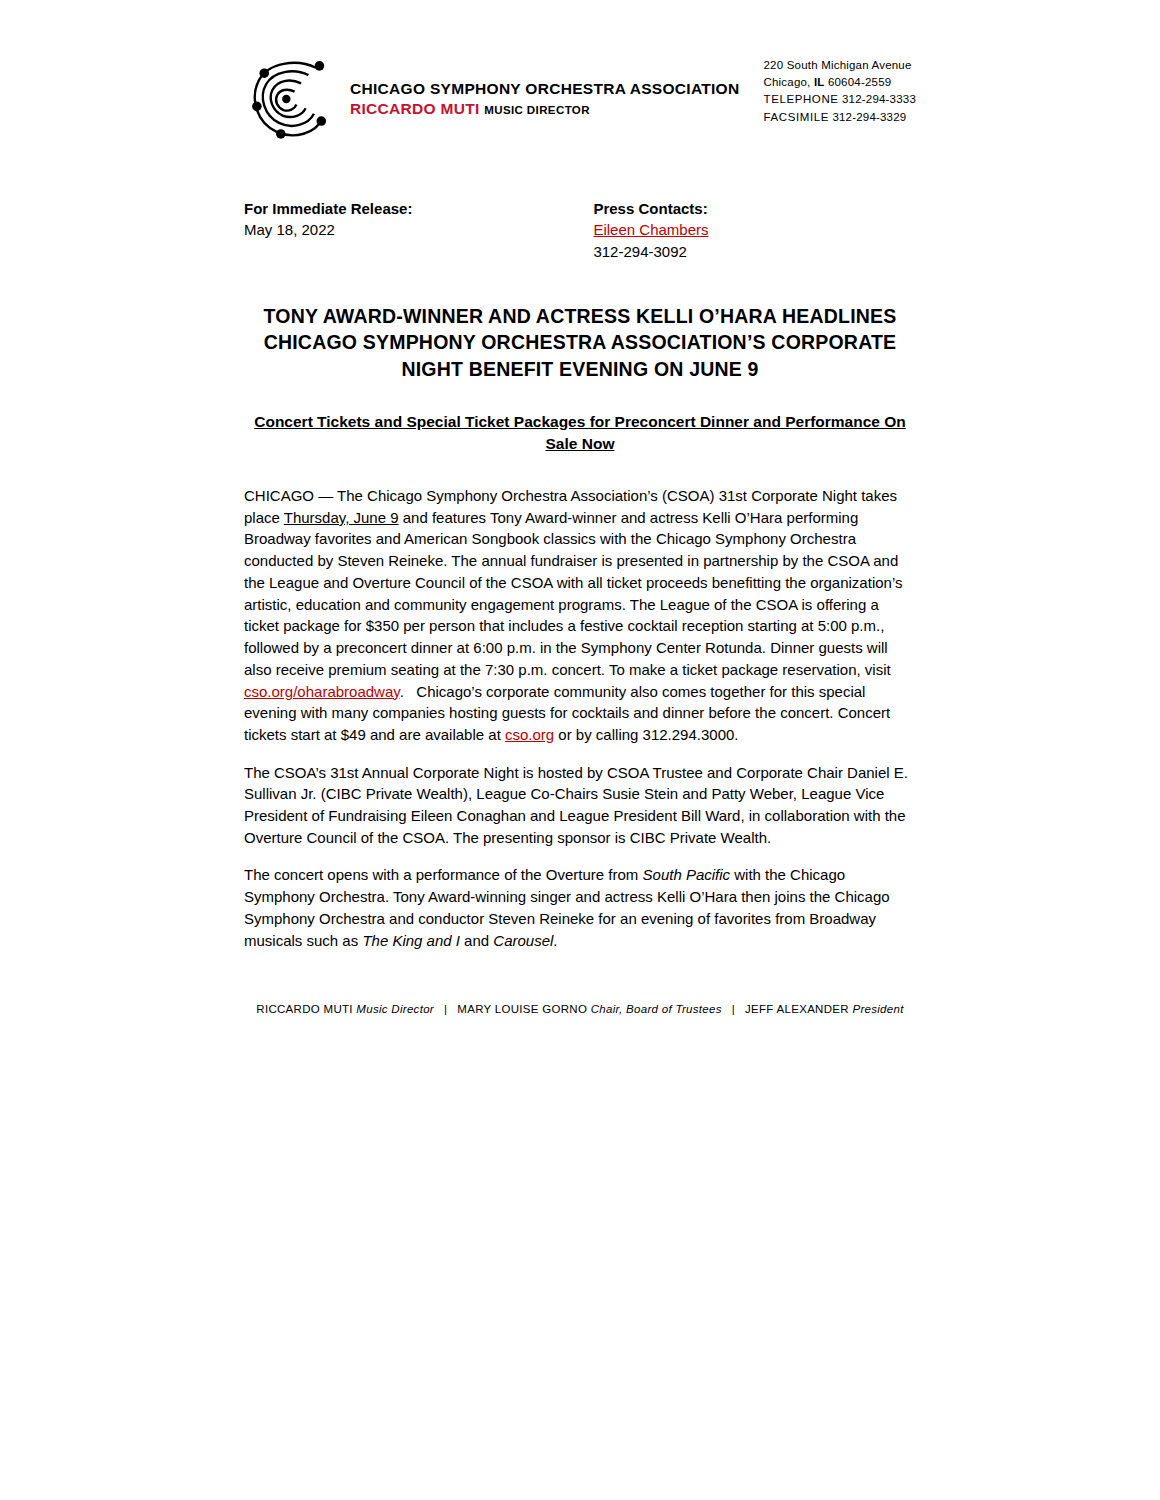CHICAGO SYMPHONY ORCHESTRA ASSOCIATION
RICCARDO MUTI MUSIC DIRECTOR
220 South Michigan Avenue
Chicago, IL 60604-2559
TELEPHONE 312-294-3333
FACSIMILE 312-294-3329
For Immediate Release:
May 18, 2022
Press Contacts:
Eileen Chambers
312-294-3092
TONY AWARD-WINNER AND ACTRESS KELLI O’HARA HEADLINES CHICAGO SYMPHONY ORCHESTRA ASSOCIATION’S CORPORATE NIGHT BENEFIT EVENING ON JUNE 9
Concert Tickets and Special Ticket Packages for Preconcert Dinner and Performance On Sale Now
CHICAGO — The Chicago Symphony Orchestra Association’s (CSOA) 31st Corporate Night takes place Thursday, June 9 and features Tony Award-winner and actress Kelli O’Hara performing Broadway favorites and American Songbook classics with the Chicago Symphony Orchestra conducted by Steven Reineke. The annual fundraiser is presented in partnership by the CSOA and the League and Overture Council of the CSOA with all ticket proceeds benefitting the organization’s artistic, education and community engagement programs. The League of the CSOA is offering a ticket package for $350 per person that includes a festive cocktail reception starting at 5:00 p.m., followed by a preconcert dinner at 6:00 p.m. in the Symphony Center Rotunda. Dinner guests will also receive premium seating at the 7:30 p.m. concert. To make a ticket package reservation, visit cso.org/oharabroadway. Chicago’s corporate community also comes together for this special evening with many companies hosting guests for cocktails and dinner before the concert. Concert tickets start at $49 and are available at cso.org or by calling 312.294.3000.
The CSOA’s 31st Annual Corporate Night is hosted by CSOA Trustee and Corporate Chair Daniel E. Sullivan Jr. (CIBC Private Wealth), League Co-Chairs Susie Stein and Patty Weber, League Vice President of Fundraising Eileen Conaghan and League President Bill Ward, in collaboration with the Overture Council of the CSOA. The presenting sponsor is CIBC Private Wealth.
The concert opens with a performance of the Overture from South Pacific with the Chicago Symphony Orchestra. Tony Award-winning singer and actress Kelli O’Hara then joins the Chicago Symphony Orchestra and conductor Steven Reineke for an evening of favorites from Broadway musicals such as The King and I and Carousel.
RICCARDO MUTI Music Director|MARY LOUISE GORNO Chair, Board of Trustees|JEFF ALEXANDER President